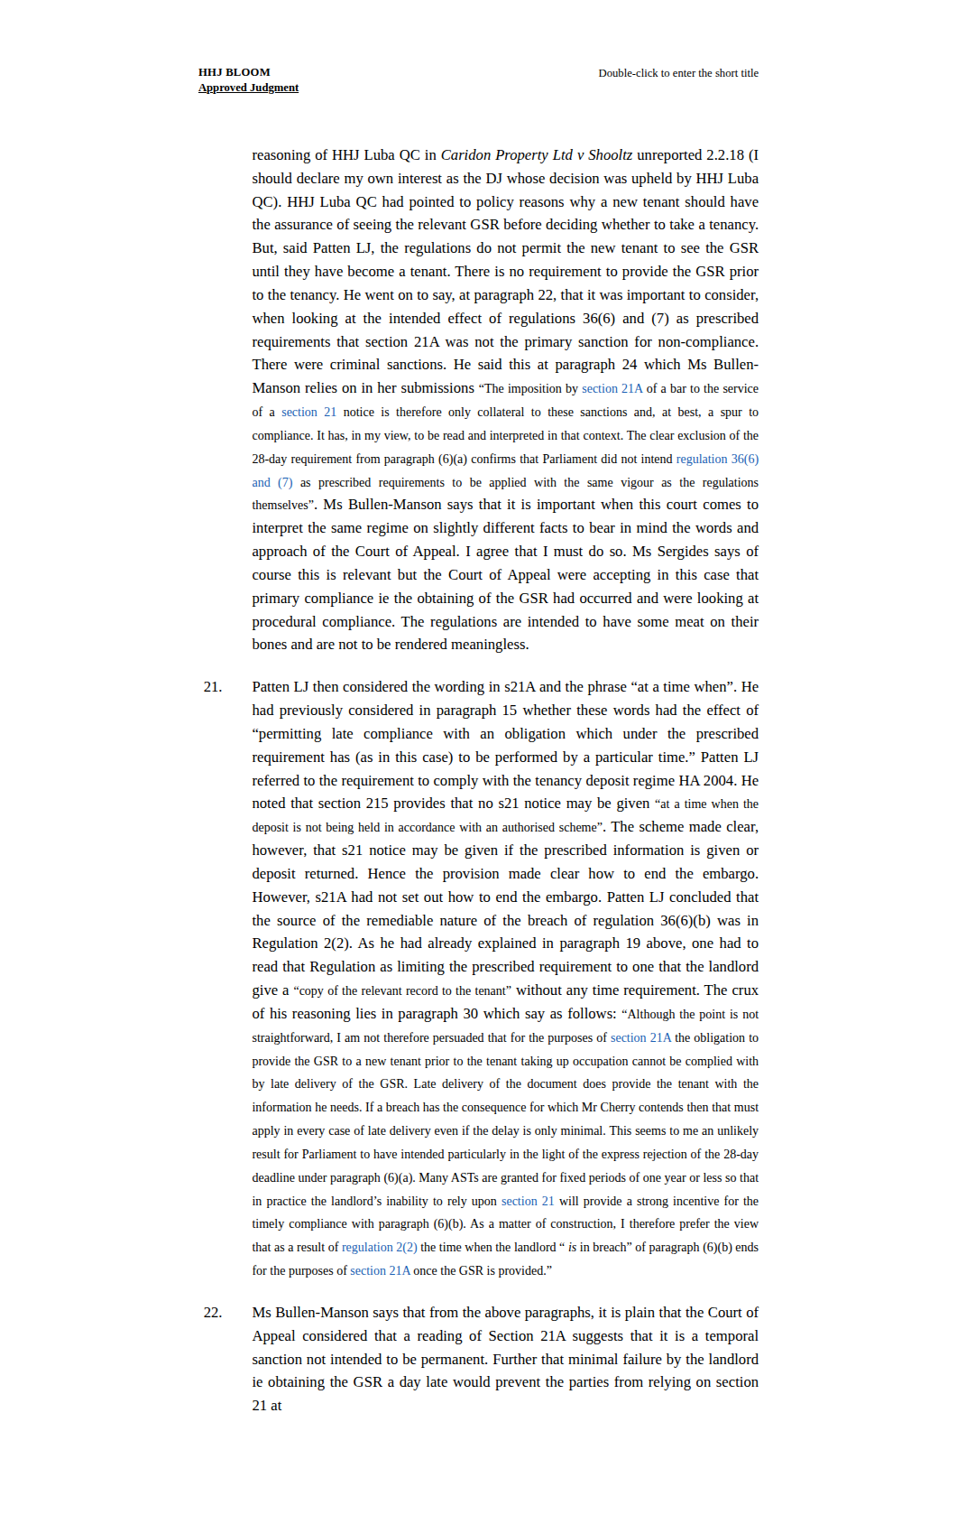HHJ BLOOM
Approved Judgment
Double-click to enter the short title
reasoning of HHJ Luba QC in Caridon Property Ltd v Shooltz unreported 2.2.18 (I should declare my own interest as the DJ whose decision was upheld by HHJ Luba QC). HHJ Luba QC had pointed to policy reasons why a new tenant should have the assurance of seeing the relevant GSR before deciding whether to take a tenancy. But, said Patten LJ, the regulations do not permit the new tenant to see the GSR until they have become a tenant. There is no requirement to provide the GSR prior to the tenancy. He went on to say, at paragraph 22, that it was important to consider, when looking at the intended effect of regulations 36(6) and (7) as prescribed requirements that section 21A was not the primary sanction for non-compliance. There were criminal sanctions. He said this at paragraph 24 which Ms Bullen-Manson relies on in her submissions “The imposition by section 21A of a bar to the service of a section 21 notice is therefore only collateral to these sanctions and, at best, a spur to compliance. It has, in my view, to be read and interpreted in that context. The clear exclusion of the 28-day requirement from paragraph (6)(a) confirms that Parliament did not intend regulation 36(6) and (7) as prescribed requirements to be applied with the same vigour as the regulations themselves”. Ms Bullen-Manson says that it is important when this court comes to interpret the same regime on slightly different facts to bear in mind the words and approach of the Court of Appeal. I agree that I must do so. Ms Sergides says of course this is relevant but the Court of Appeal were accepting in this case that primary compliance ie the obtaining of the GSR had occurred and were looking at procedural compliance. The regulations are intended to have some meat on their bones and are not to be rendered meaningless.
21.
Patten LJ then considered the wording in s21A and the phrase “at a time when”. He had previously considered in paragraph 15 whether these words had the effect of “permitting late compliance with an obligation which under the prescribed requirement has (as in this case) to be performed by a particular time.” Patten LJ referred to the requirement to comply with the tenancy deposit regime HA 2004. He noted that section 215 provides that no s21 notice may be given “at a time when the deposit is not being held in accordance with an authorised scheme”. The scheme made clear, however, that s21 notice may be given if the prescribed information is given or deposit returned. Hence the provision made clear how to end the embargo. However, s21A had not set out how to end the embargo. Patten LJ concluded that the source of the remediable nature of the breach of regulation 36(6)(b) was in Regulation 2(2). As he had already explained in paragraph 19 above, one had to read that Regulation as limiting the prescribed requirement to one that the landlord give a “copy of the relevant record to the tenant” without any time requirement. The crux of his reasoning lies in paragraph 30 which say as follows: “Although the point is not straightforward, I am not therefore persuaded that for the purposes of section 21A the obligation to provide the GSR to a new tenant prior to the tenant taking up occupation cannot be complied with by late delivery of the GSR. Late delivery of the document does provide the tenant with the information he needs. If a breach has the consequence for which Mr Cherry contends then that must apply in every case of late delivery even if the delay is only minimal. This seems to me an unlikely result for Parliament to have intended particularly in the light of the express rejection of the 28-day deadline under paragraph (6)(a). Many ASTs are granted for fixed periods of one year or less so that in practice the landlord’s inability to rely upon section 21 will provide a strong incentive for the timely compliance with paragraph (6)(b). As a matter of construction, I therefore prefer the view that as a result of regulation 2(2) the time when the landlord “ is in breach” of paragraph (6)(b) ends for the purposes of section 21A once the GSR is provided.”
22.
Ms Bullen-Manson says that from the above paragraphs, it is plain that the Court of Appeal considered that a reading of Section 21A suggests that it is a temporal sanction not intended to be permanent. Further that minimal failure by the landlord ie obtaining the GSR a day late would prevent the parties from relying on section 21 at